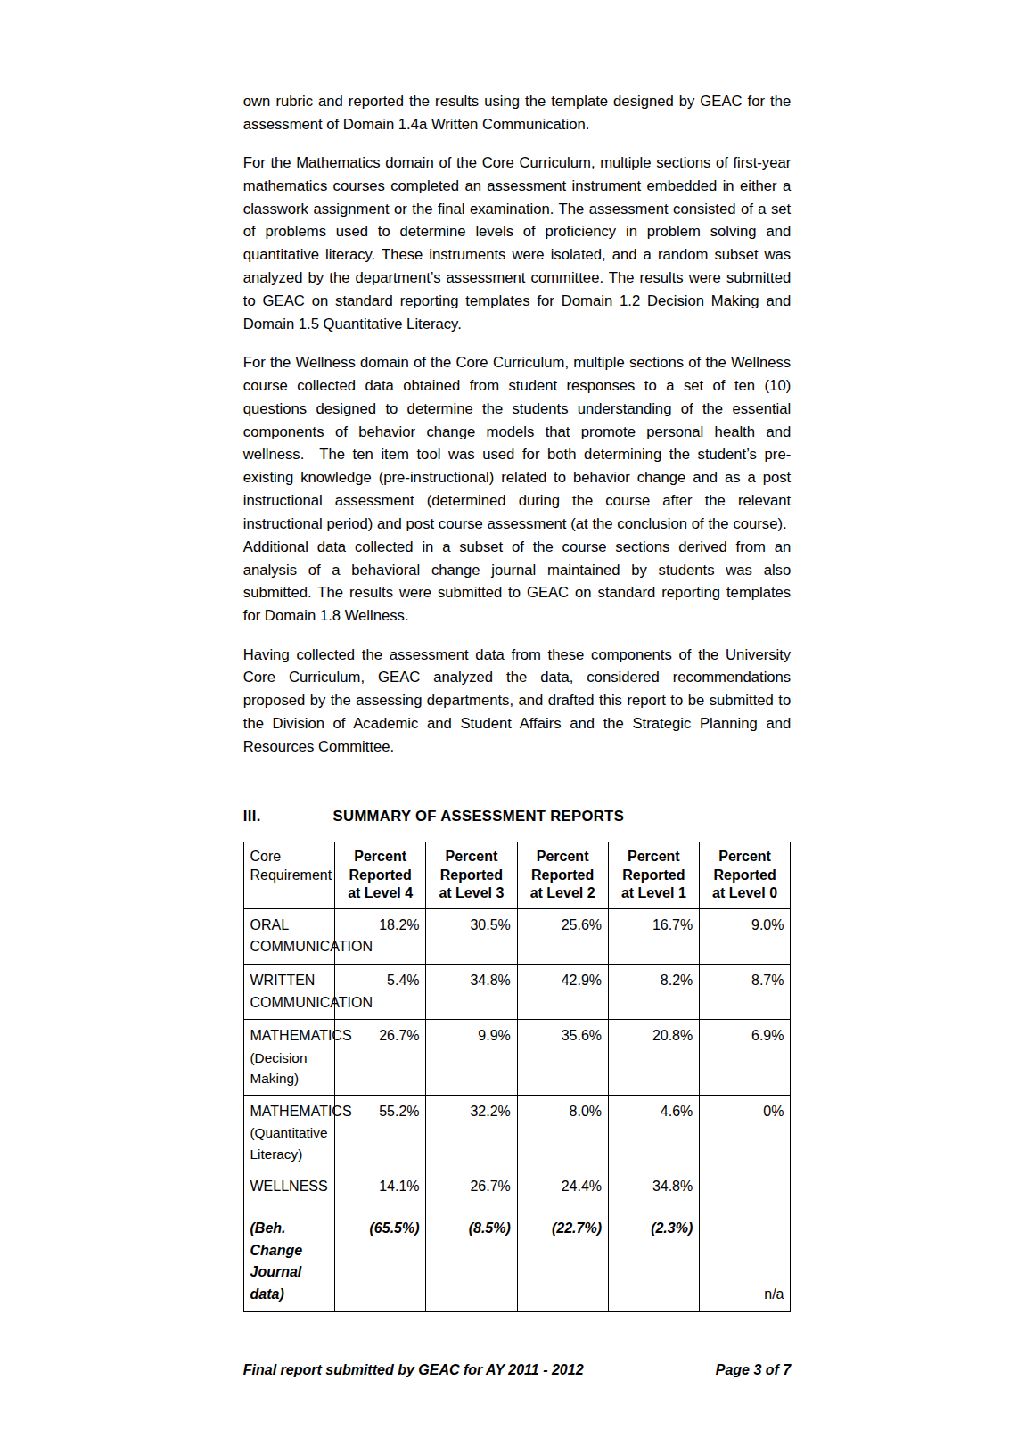own rubric and reported the results using the template designed by GEAC for the assessment of Domain 1.4a Written Communication.
For the Mathematics domain of the Core Curriculum, multiple sections of first-year mathematics courses completed an assessment instrument embedded in either a classwork assignment or the final examination. The assessment consisted of a set of problems used to determine levels of proficiency in problem solving and quantitative literacy. These instruments were isolated, and a random subset was analyzed by the department’s assessment committee. The results were submitted to GEAC on standard reporting templates for Domain 1.2 Decision Making and Domain 1.5 Quantitative Literacy.
For the Wellness domain of the Core Curriculum, multiple sections of the Wellness course collected data obtained from student responses to a set of ten (10) questions designed to determine the students understanding of the essential components of behavior change models that promote personal health and wellness. The ten item tool was used for both determining the student’s pre-existing knowledge (pre-instructional) related to behavior change and as a post instructional assessment (determined during the course after the relevant instructional period) and post course assessment (at the conclusion of the course). Additional data collected in a subset of the course sections derived from an analysis of a behavioral change journal maintained by students was also submitted. The results were submitted to GEAC on standard reporting templates for Domain 1.8 Wellness.
Having collected the assessment data from these components of the University Core Curriculum, GEAC analyzed the data, considered recommendations proposed by the assessing departments, and drafted this report to be submitted to the Division of Academic and Student Affairs and the Strategic Planning and Resources Committee.
III. SUMMARY OF ASSESSMENT REPORTS
| Core Requirement | Percent Reported at Level 4 | Percent Reported at Level 3 | Percent Reported at Level 2 | Percent Reported at Level 1 | Percent Reported at Level 0 |
| --- | --- | --- | --- | --- | --- |
| ORAL COMMUNICATION | 18.2% | 30.5% | 25.6% | 16.7% | 9.0% |
| WRITTEN COMMUNICATION | 5.4% | 34.8% | 42.9% | 8.2% | 8.7% |
| MATHEMATICS (Decision Making) | 26.7% | 9.9% | 35.6% | 20.8% | 6.9% |
| MATHEMATICS (Quantitative Literacy) | 55.2% | 32.2% | 8.0% | 4.6% | 0% |
| WELLNESS (Beh. Change Journal data) | 14.1% (65.5%) | 26.7% (8.5%) | 24.4% (22.7%) | 34.8% (2.3%) | n/a |
Final report submitted by GEAC for AY 2011 - 2012
Page 3 of 7